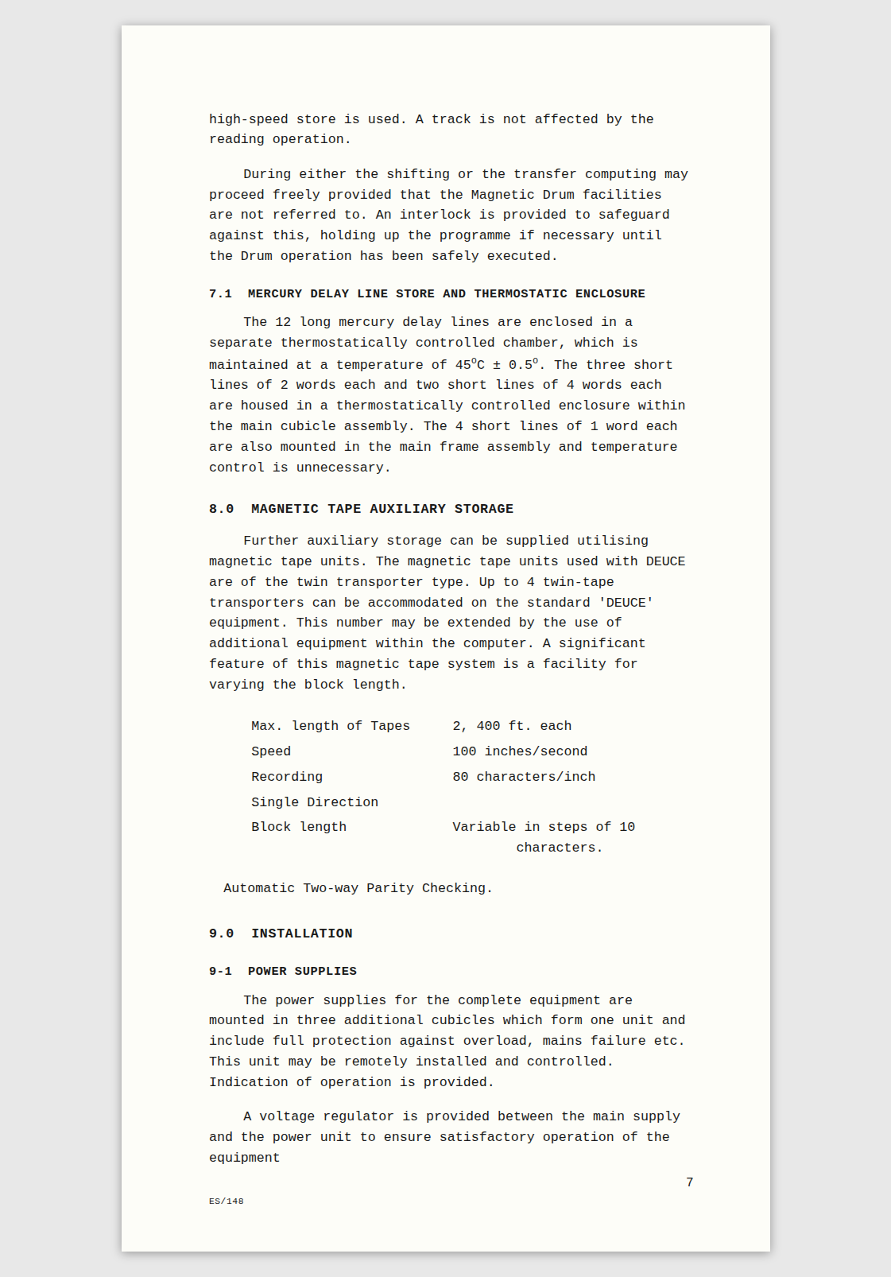high-speed store is used. A track is not affected by the reading operation.
During either the shifting or the transfer computing may proceed freely provided that the Magnetic Drum facilities are not referred to. An interlock is provided to safeguard against this, holding up the programme if necessary until the Drum operation has been safely executed.
7.1 MERCURY DELAY LINE STORE AND THERMOSTATIC ENCLOSURE
The 12 long mercury delay lines are enclosed in a separate thermostatically controlled chamber, which is maintained at a temperature of 45oC ± 0.5o. The three short lines of 2 words each and two short lines of 4 words each are housed in a thermostatically controlled enclosure within the main cubicle assembly. The 4 short lines of 1 word each are also mounted in the main frame assembly and temperature control is unnecessary.
8.0 MAGNETIC TAPE AUXILIARY STORAGE
Further auxiliary storage can be supplied utilising magnetic tape units. The magnetic tape units used with DEUCE are of the twin transporter type. Up to 4 twin-tape transporters can be accommodated on the standard 'DEUCE' equipment. This number may be extended by the use of additional equipment within the computer. A significant feature of this magnetic tape system is a facility for varying the block length.
| Max. length of Tapes | 2, 400 ft. each |
| Speed | 100 inches/second |
| Recording | 80 characters/inch |
| Single Direction | |
| Block length | Variable in steps of 10 characters. |
Automatic Two-way Parity Checking.
9.0 INSTALLATION
9-1 POWER SUPPLIES
The power supplies for the complete equipment are mounted in three additional cubicles which form one unit and include full protection against overload, mains failure etc. This unit may be remotely installed and controlled. Indication of operation is provided.
A voltage regulator is provided between the main supply and the power unit to ensure satisfactory operation of the equipment
ES/148 7